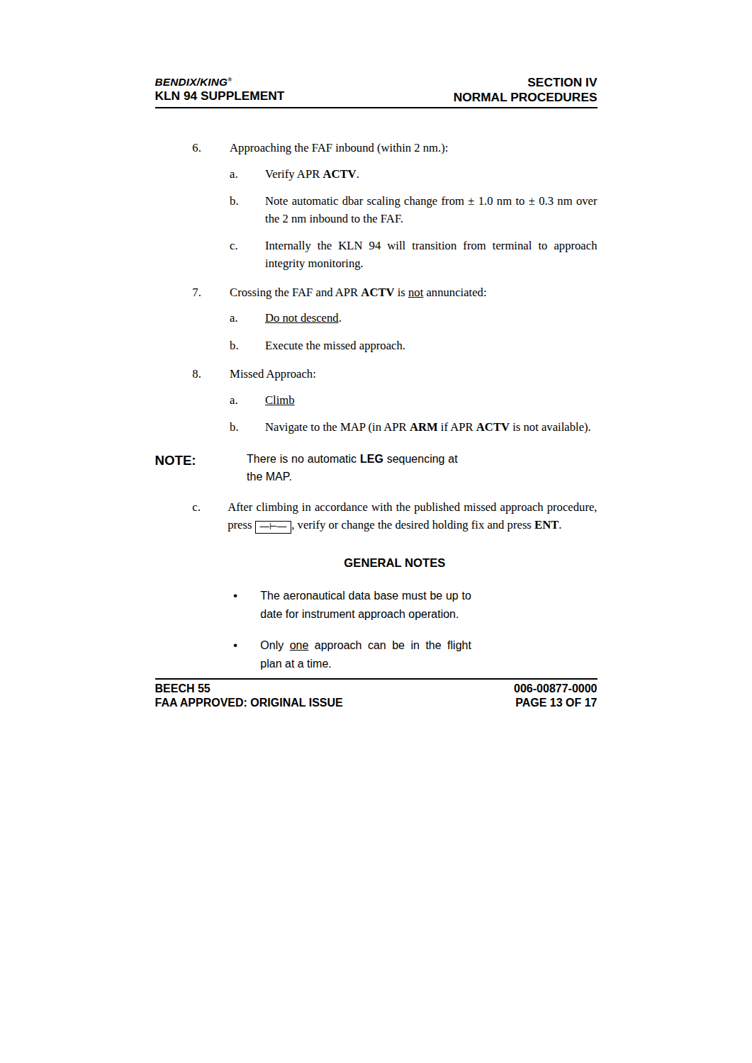BENDIX/KING®
KLN 94 SUPPLEMENT
SECTION IV
NORMAL PROCEDURES
6. Approaching the FAF inbound (within 2 nm.):
a. Verify APR ACTV.
b. Note automatic dbar scaling change from ± 1.0 nm to ± 0.3 nm over the 2 nm inbound to the FAF.
c. Internally the KLN 94 will transition from terminal to approach integrity monitoring.
7. Crossing the FAF and APR ACTV is not annunciated:
a. Do not descend.
b. Execute the missed approach.
8. Missed Approach:
a. Climb
b. Navigate to the MAP (in APR ARM if APR ACTV is not available).
NOTE:
There is no automatic LEG sequencing at the MAP.
c. After climbing in accordance with the published missed approach procedure, press —⊢—, verify or change the desired holding fix and press ENT.
GENERAL NOTES
The aeronautical data base must be up to date for instrument approach operation.
Only one approach can be in the flight plan at a time.
BEECH 55
FAA APPROVED: ORIGINAL ISSUE
006-00877-0000
PAGE 13 OF 17